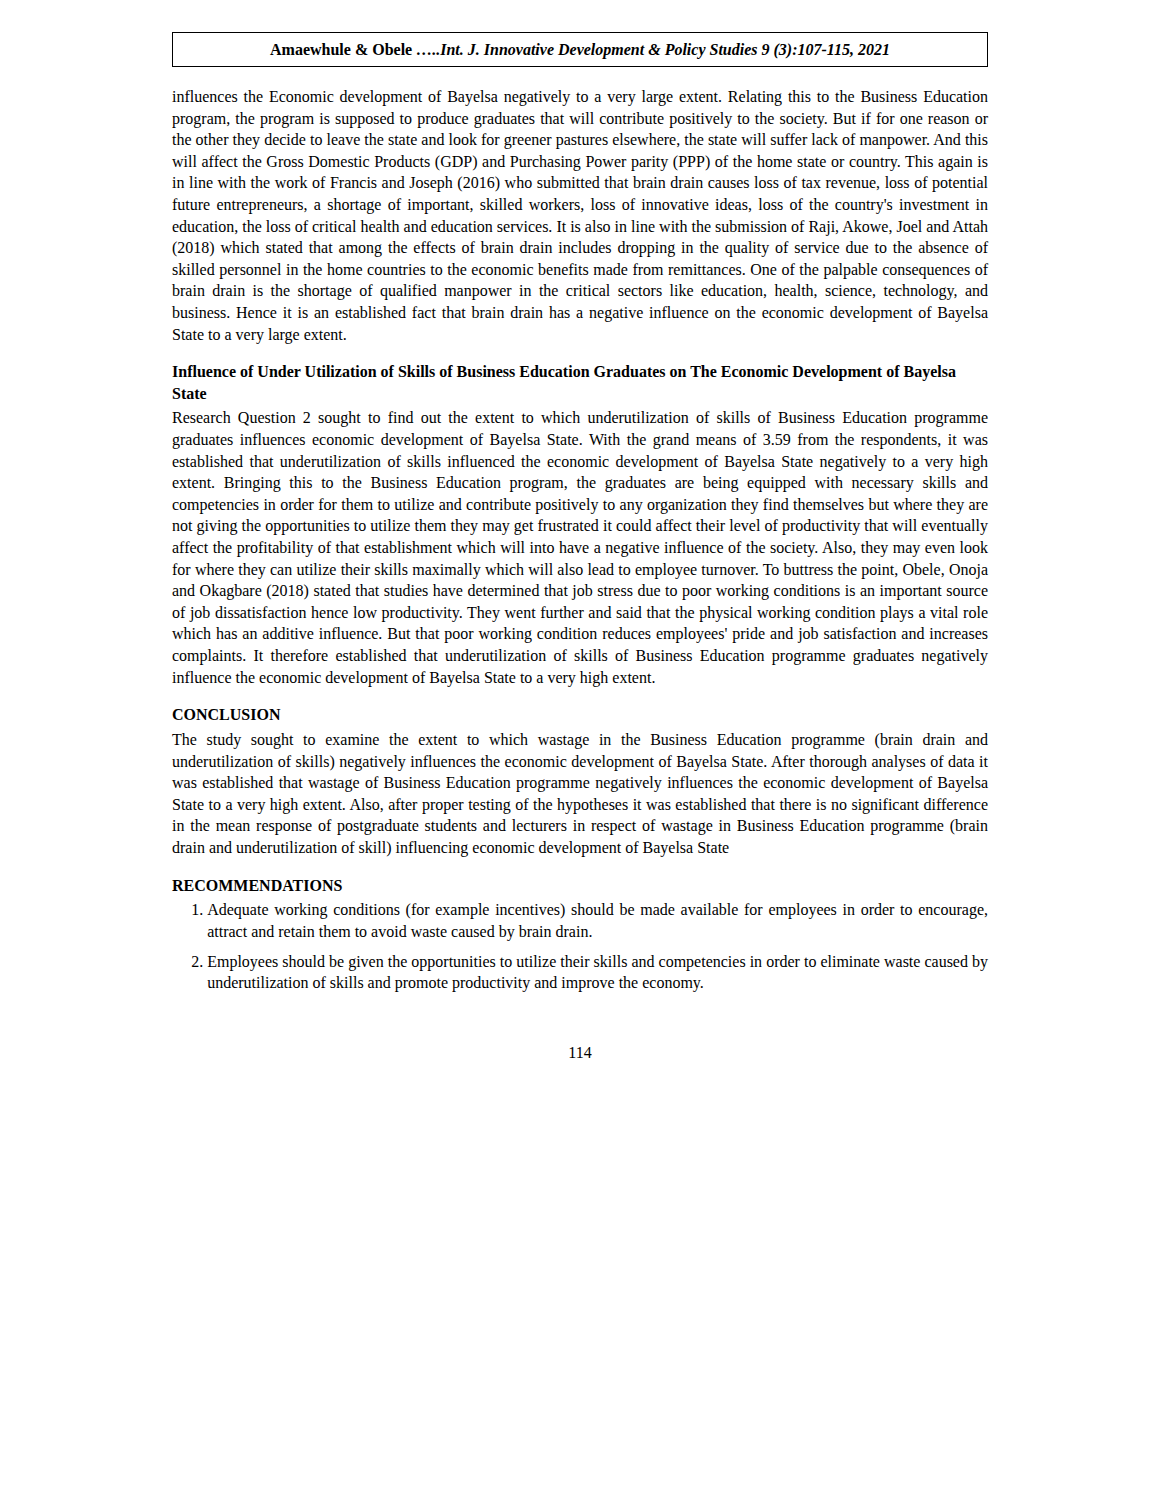Amaewhule & Obele …..Int. J. Innovative Development & Policy Studies 9 (3):107-115, 2021
influences the Economic development of Bayelsa negatively to a very large extent. Relating this to the Business Education program, the program is supposed to produce graduates that will contribute positively to the society. But if for one reason or the other they decide to leave the state and look for greener pastures elsewhere, the state will suffer lack of manpower. And this will affect the Gross Domestic Products (GDP) and Purchasing Power parity (PPP) of the home state or country. This again is in line with the work of Francis and Joseph (2016) who submitted that brain drain causes loss of tax revenue, loss of potential future entrepreneurs, a shortage of important, skilled workers, loss of innovative ideas, loss of the country's investment in education, the loss of critical health and education services. It is also in line with the submission of Raji, Akowe, Joel and Attah (2018) which stated that among the effects of brain drain includes dropping in the quality of service due to the absence of skilled personnel in the home countries to the economic benefits made from remittances. One of the palpable consequences of brain drain is the shortage of qualified manpower in the critical sectors like education, health, science, technology, and business. Hence it is an established fact that brain drain has a negative influence on the economic development of Bayelsa State to a very large extent.
Influence of Under Utilization of Skills of Business Education Graduates on The Economic Development of Bayelsa State
Research Question 2 sought to find out the extent to which underutilization of skills of Business Education programme graduates influences economic development of Bayelsa State. With the grand means of 3.59 from the respondents, it was established that underutilization of skills influenced the economic development of Bayelsa State negatively to a very high extent. Bringing this to the Business Education program, the graduates are being equipped with necessary skills and competencies in order for them to utilize and contribute positively to any organization they find themselves but where they are not giving the opportunities to utilize them they may get frustrated it could affect their level of productivity that will eventually affect the profitability of that establishment which will into have a negative influence of the society. Also, they may even look for where they can utilize their skills maximally which will also lead to employee turnover. To buttress the point, Obele, Onoja and Okagbare (2018) stated that studies have determined that job stress due to poor working conditions is an important source of job dissatisfaction hence low productivity. They went further and said that the physical working condition plays a vital role which has an additive influence. But that poor working condition reduces employees' pride and job satisfaction and increases complaints. It therefore established that underutilization of skills of Business Education programme graduates negatively influence the economic development of Bayelsa State to a very high extent.
CONCLUSION
The study sought to examine the extent to which wastage in the Business Education programme (brain drain and underutilization of skills) negatively influences the economic development of Bayelsa State. After thorough analyses of data it was established that wastage of Business Education programme negatively influences the economic development of Bayelsa State to a very high extent. Also, after proper testing of the hypotheses it was established that there is no significant difference in the mean response of postgraduate students and lecturers in respect of wastage in Business Education programme (brain drain and underutilization of skill) influencing economic development of Bayelsa State
RECOMMENDATIONS
Adequate working conditions (for example incentives) should be made available for employees in order to encourage, attract and retain them to avoid waste caused by brain drain.
Employees should be given the opportunities to utilize their skills and competencies in order to eliminate waste caused by underutilization of skills and promote productivity and improve the economy.
114